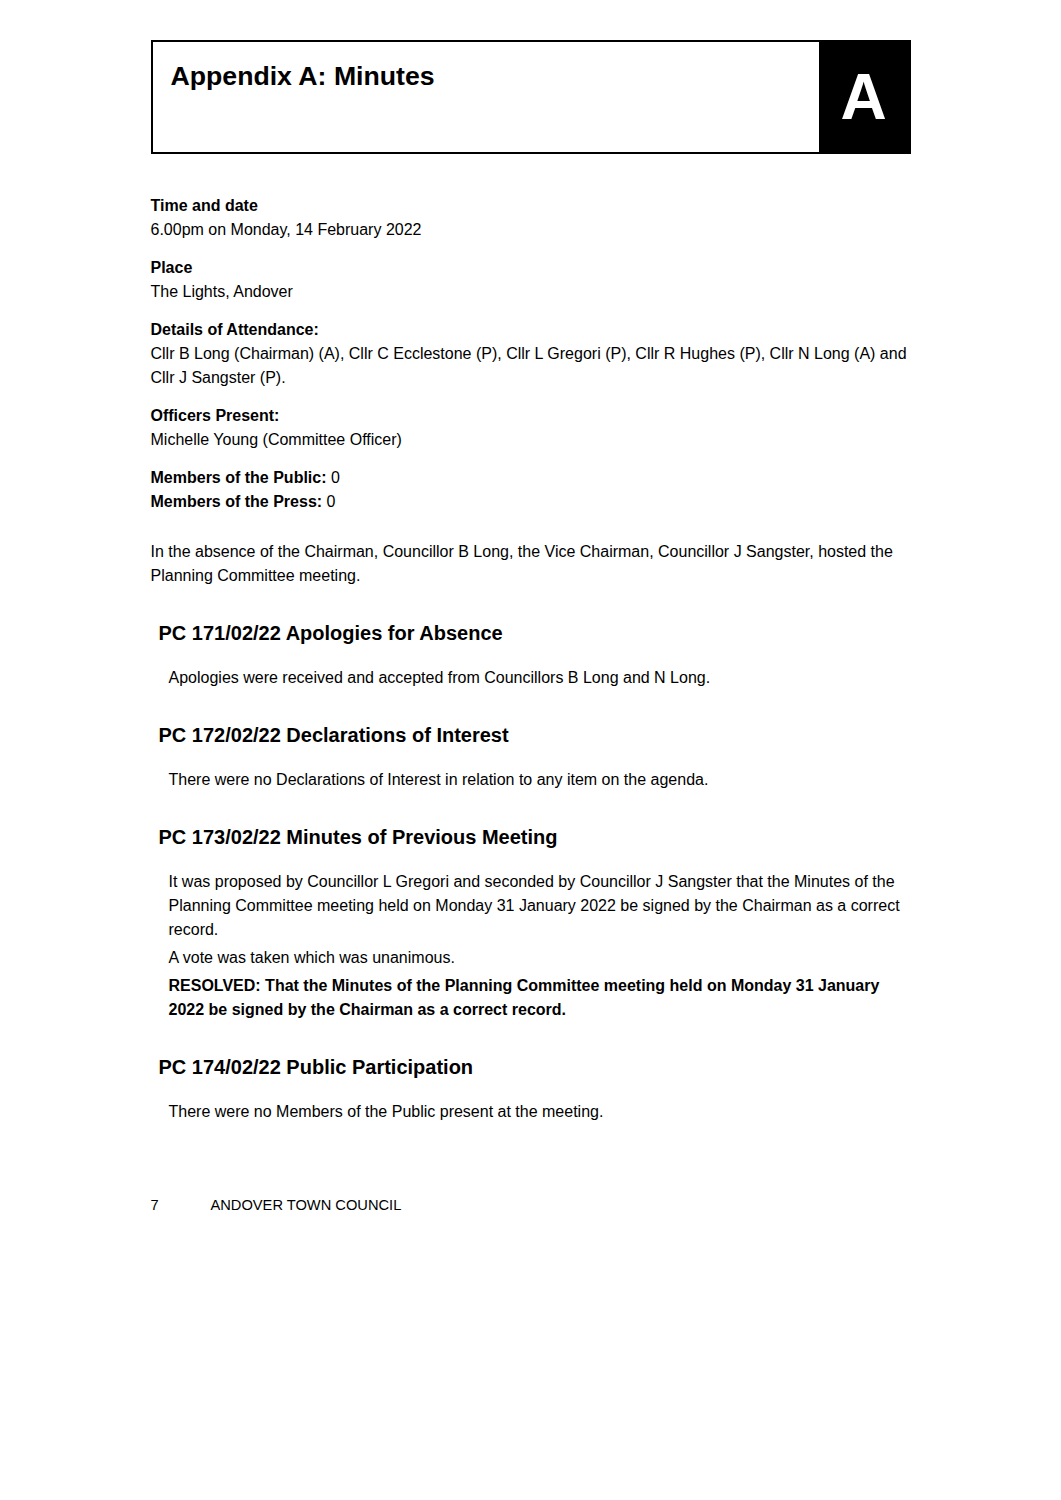Appendix A: Minutes
A
Time and date
6.00pm on Monday, 14 February 2022
Place
The Lights, Andover
Details of Attendance:
Cllr B Long (Chairman) (A), Cllr C Ecclestone (P), Cllr L Gregori (P), Cllr R Hughes (P), Cllr N Long (A) and Cllr J Sangster (P).
Officers Present:
Michelle Young (Committee Officer)
Members of the Public: 0
Members of the Press: 0
In the absence of the Chairman, Councillor B Long, the Vice Chairman, Councillor J Sangster, hosted the Planning Committee meeting.
PC 171/02/22 Apologies for Absence
Apologies were received and accepted from Councillors B Long and N Long.
PC 172/02/22 Declarations of Interest
There were no Declarations of Interest in relation to any item on the agenda.
PC 173/02/22 Minutes of Previous Meeting
It was proposed by Councillor L Gregori and seconded by Councillor J Sangster that the Minutes of the Planning Committee meeting held on Monday 31 January 2022 be signed by the Chairman as a correct record.
A vote was taken which was unanimous.
RESOLVED: That the Minutes of the Planning Committee meeting held on Monday 31 January 2022 be signed by the Chairman as a correct record.
PC 174/02/22 Public Participation
There were no Members of the Public present at the meeting.
7
ANDOVER TOWN COUNCIL